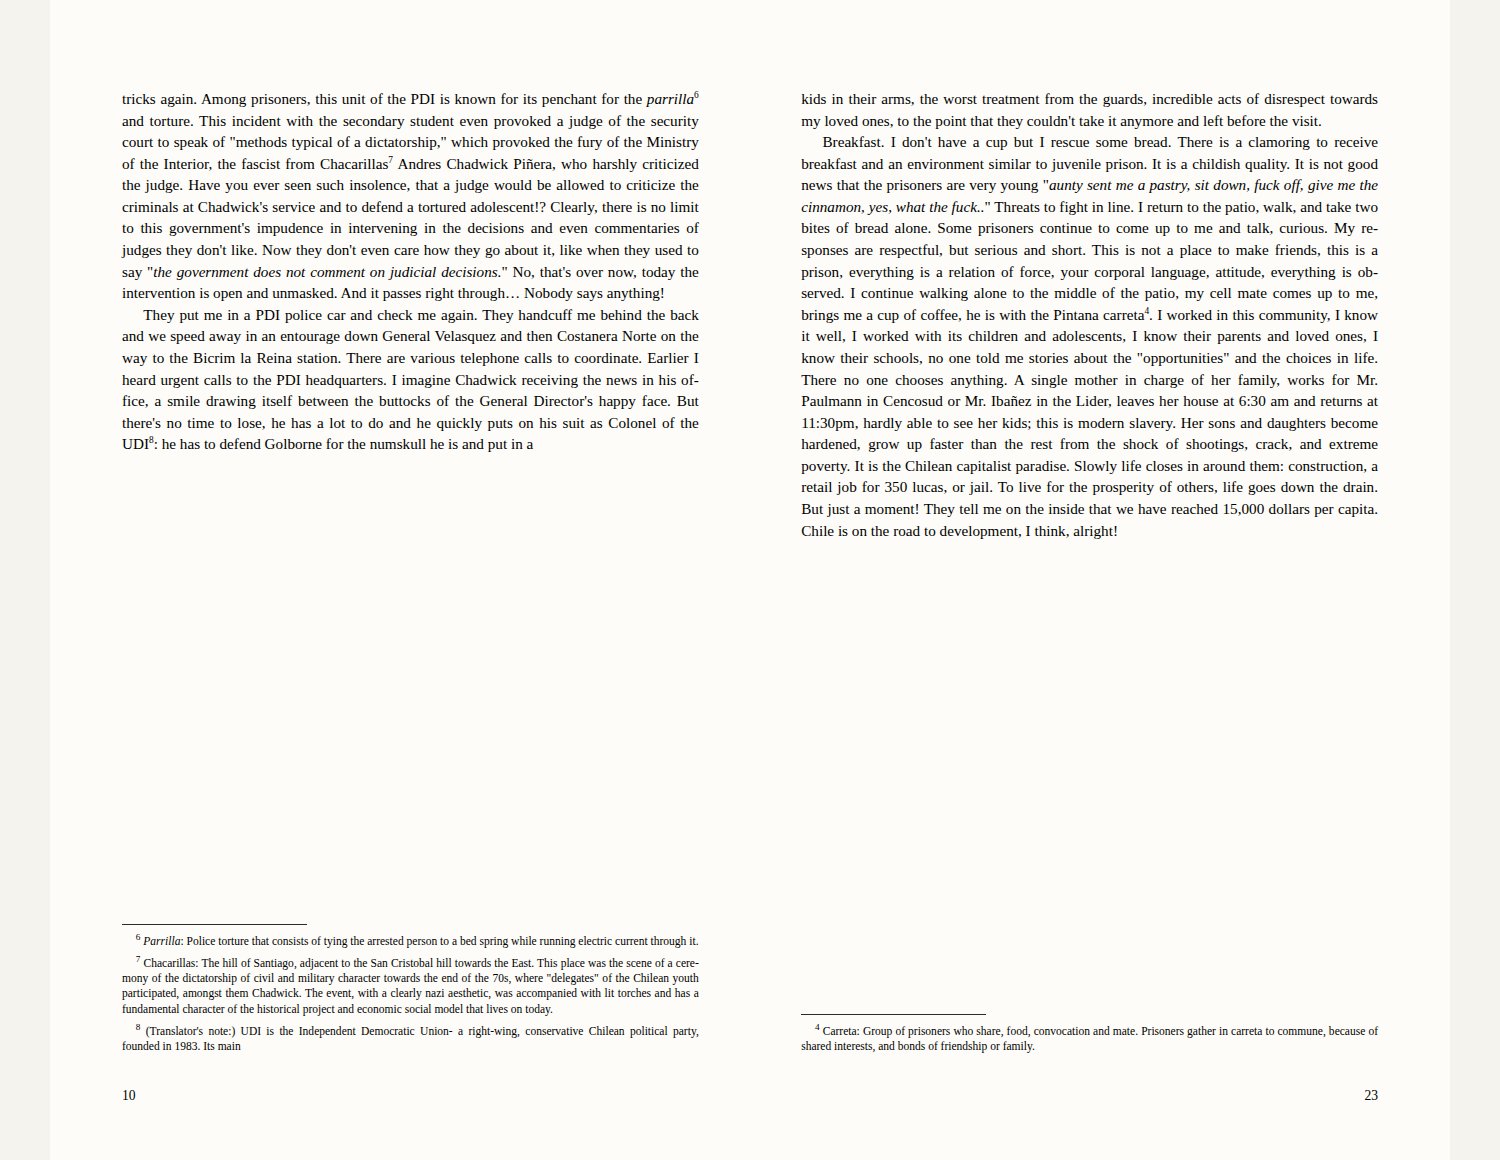tricks again. Among prisoners, this unit of the PDI is known for its penchant for the parrilla6 and torture. This incident with the secondary student even provoked a judge of the security court to speak of "methods typical of a dictatorship," which provoked the fury of the Ministry of the Interior, the fascist from Chacarillas7 Andres Chadwick Piñera, who harshly criticized the judge. Have you ever seen such insolence, that a judge would be allowed to criticize the criminals at Chadwick's service and to defend a tortured adolescent!? Clearly, there is no limit to this government's impudence in intervening in the decisions and even commentaries of judges they don't like. Now they don't even care how they go about it, like when they used to say "the government does not comment on judicial decisions." No, that's over now, today the intervention is open and unmasked. And it passes right through… Nobody says anything!
They put me in a PDI police car and check me again. They handcuff me behind the back and we speed away in an entourage down General Velasquez and then Costanera Norte on the way to the Bicrim la Reina station. There are various telephone calls to coordinate. Earlier I heard urgent calls to the PDI headquarters. I imagine Chadwick receiving the news in his office, a smile drawing itself between the buttocks of the General Director's happy face. But there's no time to lose, he has a lot to do and he quickly puts on his suit as Colonel of the UDI8: he has to defend Golborne for the numskull he is and put in a
6 Parrilla: Police torture that consists of tying the arrested person to a bed spring while running electric current through it.
7 Chacarillas: The hill of Santiago, adjacent to the San Cristobal hill towards the East. This place was the scene of a ceremony of the dictatorship of civil and military character towards the end of the 70s, where "delegates" of the Chilean youth participated, amongst them Chadwick. The event, with a clearly nazi aesthetic, was accompanied with lit torches and has a fundamental character of the historical project and economic social model that lives on today.
8 (Translator's note:) UDI is the Independent Democratic Union- a right-wing, conservative Chilean political party, founded in 1983. Its main
10
kids in their arms, the worst treatment from the guards, incredible acts of disrespect towards my loved ones, to the point that they couldn't take it anymore and left before the visit.
Breakfast. I don't have a cup but I rescue some bread. There is a clamoring to receive breakfast and an environment similar to juvenile prison. It is a childish quality. It is not good news that the prisoners are very young "aunty sent me a pastry, sit down, fuck off, give me the cinnamon, yes, what the fuck.." Threats to fight in line. I return to the patio, walk, and take two bites of bread alone. Some prisoners continue to come up to me and talk, curious. My responses are respectful, but serious and short. This is not a place to make friends, this is a prison, everything is a relation of force, your corporal language, attitude, everything is observed. I continue walking alone to the middle of the patio, my cell mate comes up to me, brings me a cup of coffee, he is with the Pintana carreta4. I worked in this community, I know it well, I worked with its children and adolescents, I know their parents and loved ones, I know their schools, no one told me stories about the "opportunities" and the choices in life. There no one chooses anything. A single mother in charge of her family, works for Mr. Paulmann in Cencosud or Mr. Ibañez in the Lider, leaves her house at 6:30 am and returns at 11:30pm, hardly able to see her kids; this is modern slavery. Her sons and daughters become hardened, grow up faster than the rest from the shock of shootings, crack, and extreme poverty. It is the Chilean capitalist paradise. Slowly life closes in around them: construction, a retail job for 350 lucas, or jail. To live for the prosperity of others, life goes down the drain. But just a moment! They tell me on the inside that we have reached 15,000 dollars per capita. Chile is on the road to development, I think, alright!
4 Carreta: Group of prisoners who share, food, convocation and mate. Prisoners gather in carreta to commune, because of shared interests, and bonds of friendship or family.
23